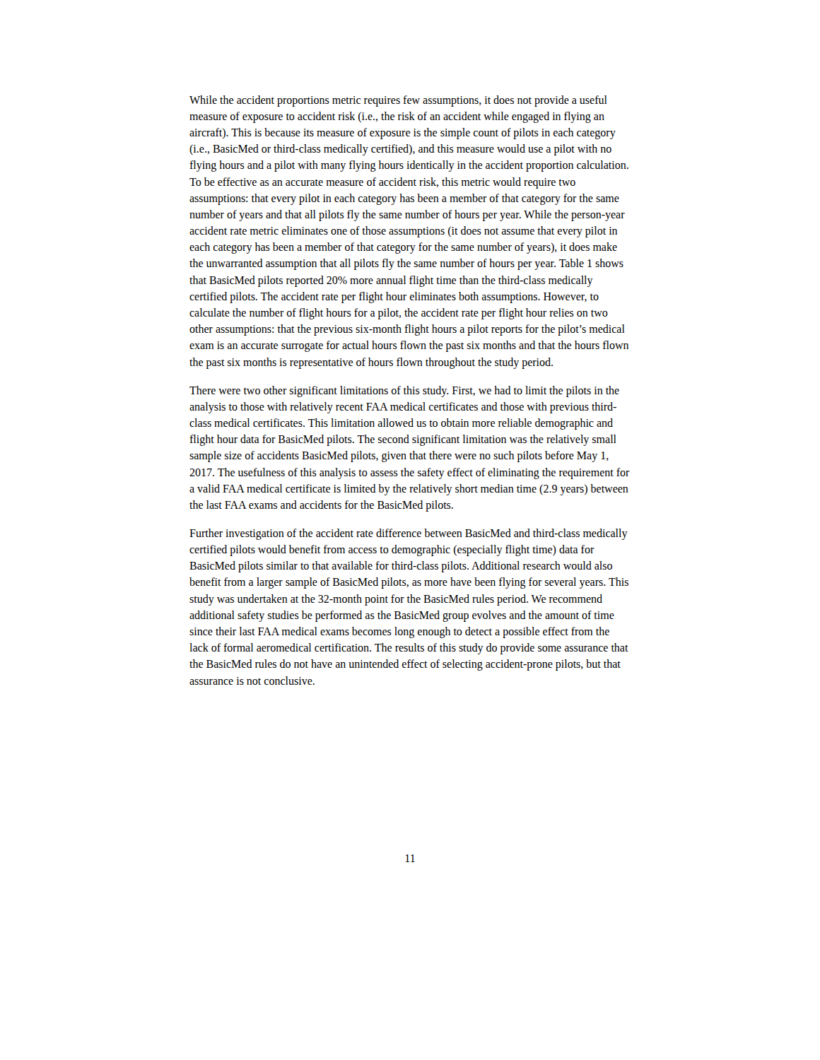While the accident proportions metric requires few assumptions, it does not provide a useful measure of exposure to accident risk (i.e., the risk of an accident while engaged in flying an aircraft). This is because its measure of exposure is the simple count of pilots in each category (i.e., BasicMed or third-class medically certified), and this measure would use a pilot with no flying hours and a pilot with many flying hours identically in the accident proportion calculation. To be effective as an accurate measure of accident risk, this metric would require two assumptions: that every pilot in each category has been a member of that category for the same number of years and that all pilots fly the same number of hours per year. While the person-year accident rate metric eliminates one of those assumptions (it does not assume that every pilot in each category has been a member of that category for the same number of years), it does make the unwarranted assumption that all pilots fly the same number of hours per year. Table 1 shows that BasicMed pilots reported 20% more annual flight time than the third-class medically certified pilots. The accident rate per flight hour eliminates both assumptions. However, to calculate the number of flight hours for a pilot, the accident rate per flight hour relies on two other assumptions: that the previous six-month flight hours a pilot reports for the pilot’s medical exam is an accurate surrogate for actual hours flown the past six months and that the hours flown the past six months is representative of hours flown throughout the study period.
There were two other significant limitations of this study. First, we had to limit the pilots in the analysis to those with relatively recent FAA medical certificates and those with previous third-class medical certificates. This limitation allowed us to obtain more reliable demographic and flight hour data for BasicMed pilots. The second significant limitation was the relatively small sample size of accidents BasicMed pilots, given that there were no such pilots before May 1, 2017. The usefulness of this analysis to assess the safety effect of eliminating the requirement for a valid FAA medical certificate is limited by the relatively short median time (2.9 years) between the last FAA exams and accidents for the BasicMed pilots.
Further investigation of the accident rate difference between BasicMed and third-class medically certified pilots would benefit from access to demographic (especially flight time) data for BasicMed pilots similar to that available for third-class pilots. Additional research would also benefit from a larger sample of BasicMed pilots, as more have been flying for several years. This study was undertaken at the 32-month point for the BasicMed rules period. We recommend additional safety studies be performed as the BasicMed group evolves and the amount of time since their last FAA medical exams becomes long enough to detect a possible effect from the lack of formal aeromedical certification. The results of this study do provide some assurance that the BasicMed rules do not have an unintended effect of selecting accident-prone pilots, but that assurance is not conclusive.
11